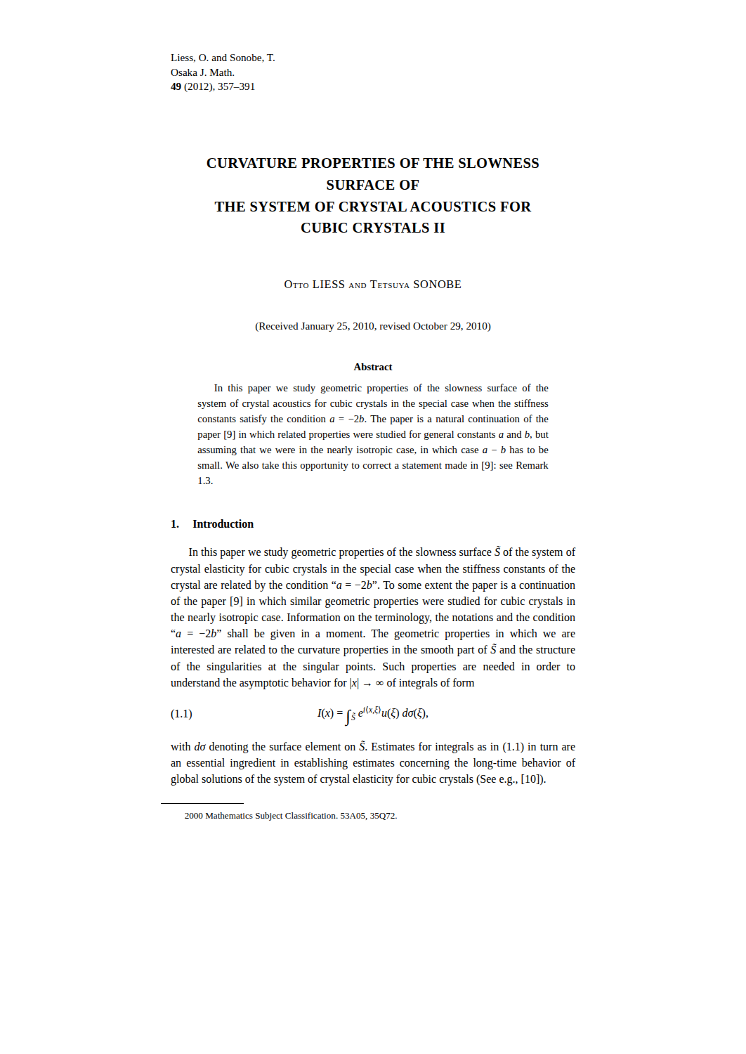Liess, O. and Sonobe, T.
Osaka J. Math.
49 (2012), 357–391
Curvature properties of the slowness surface of
the system of crystal acoustics for
cubic crystals II
Otto LIESS and Tetsuya SONOBE
(Received January 25, 2010, revised October 29, 2010)
Abstract
In this paper we study geometric properties of the slowness surface of the system of crystal acoustics for cubic crystals in the special case when the stiffness constants satisfy the condition a = −2b. The paper is a natural continuation of the paper [9] in which related properties were studied for general constants a and b, but assuming that we were in the nearly isotropic case, in which case a − b has to be small. We also take this opportunity to correct a statement made in [9]: see Remark 1.3.
1. Introduction
In this paper we study geometric properties of the slowness surface S̃ of the system of crystal elasticity for cubic crystals in the special case when the stiffness constants of the crystal are related by the condition “a = −2b”. To some extent the paper is a continuation of the paper [9] in which similar geometric properties were studied for cubic crystals in the nearly isotropic case. Information on the terminology, the notations and the condition “a = −2b” shall be given in a moment. The geometric properties in which we are interested are related to the curvature properties in the smooth part of S̃ and the structure of the singularities at the singular points. Such properties are needed in order to understand the asymptotic behavior for |x| → ∞ of integrals of form
(1.1) I(x) = ∫S̃ ei⟨x,ξ⟩u(ξ) dσ(ξ),
with dσ denoting the surface element on S̃. Estimates for integrals as in (1.1) in turn are an essential ingredient in establishing estimates concerning the long-time behavior of global solutions of the system of crystal elasticity for cubic crystals (See e.g., [10]).
2000 Mathematics Subject Classification. 53A05, 35Q72.